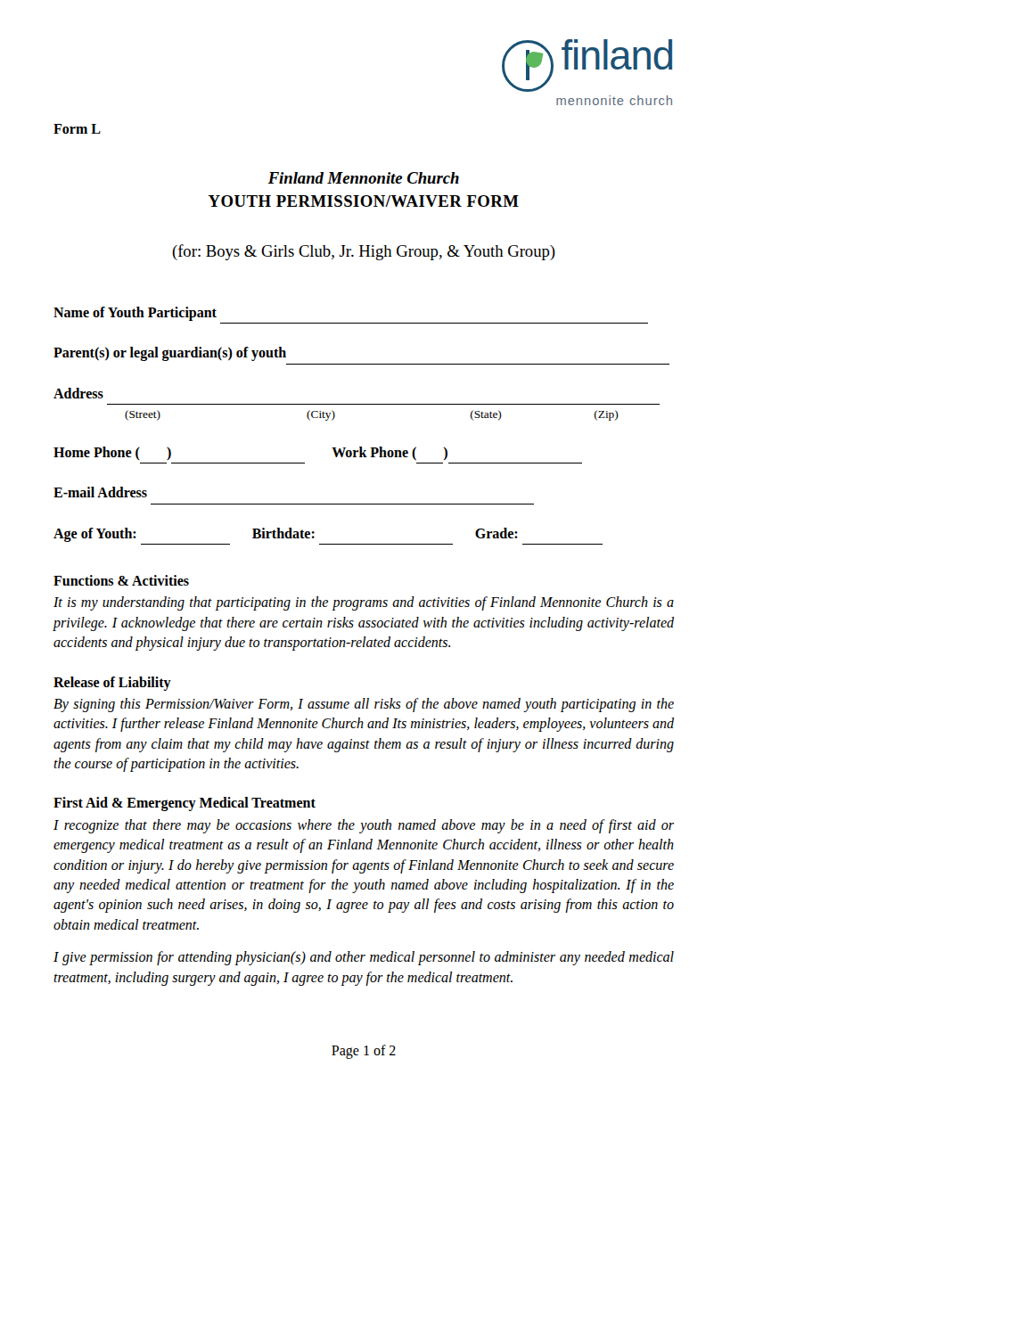finland
mennonite church
Form L
Finland Mennonite Church
YOUTH PERMISSION/WAIVER FORM
(for: Boys & Girls Club, Jr. High Group, & Youth Group)
Name of Youth Participant
Parent(s) or legal guardian(s) of youth
Address
(Street) (City) (State) (Zip)
Home Phone ( )
Work Phone ( )
E-mail Address
Age of Youth:
Birthdate:
Grade:
Functions & Activities
It is my understanding that participating in the programs and activities of Finland Mennonite Church is a privilege. I acknowledge that there are certain risks associated with the activities including activity-related accidents and physical injury due to transportation-related accidents.
Release of Liability
By signing this Permission/Waiver Form, I assume all risks of the above named youth participating in the activities. I further release Finland Mennonite Church and Its ministries, leaders, employees, volunteers and agents from any claim that my child may have against them as a result of injury or illness incurred during the course of participation in the activities.
First Aid & Emergency Medical Treatment
I recognize that there may be occasions where the youth named above may be in a need of first aid or emergency medical treatment as a result of an Finland Mennonite Church accident, illness or other health condition or injury. I do hereby give permission for agents of Finland Mennonite Church to seek and secure any needed medical attention or treatment for the youth named above including hospitalization. If in the agent's opinion such need arises, in doing so, I agree to pay all fees and costs arising from this action to obtain medical treatment.
I give permission for attending physician(s) and other medical personnel to administer any needed medical treatment, including surgery and again, I agree to pay for the medical treatment.
Page 1 of 2